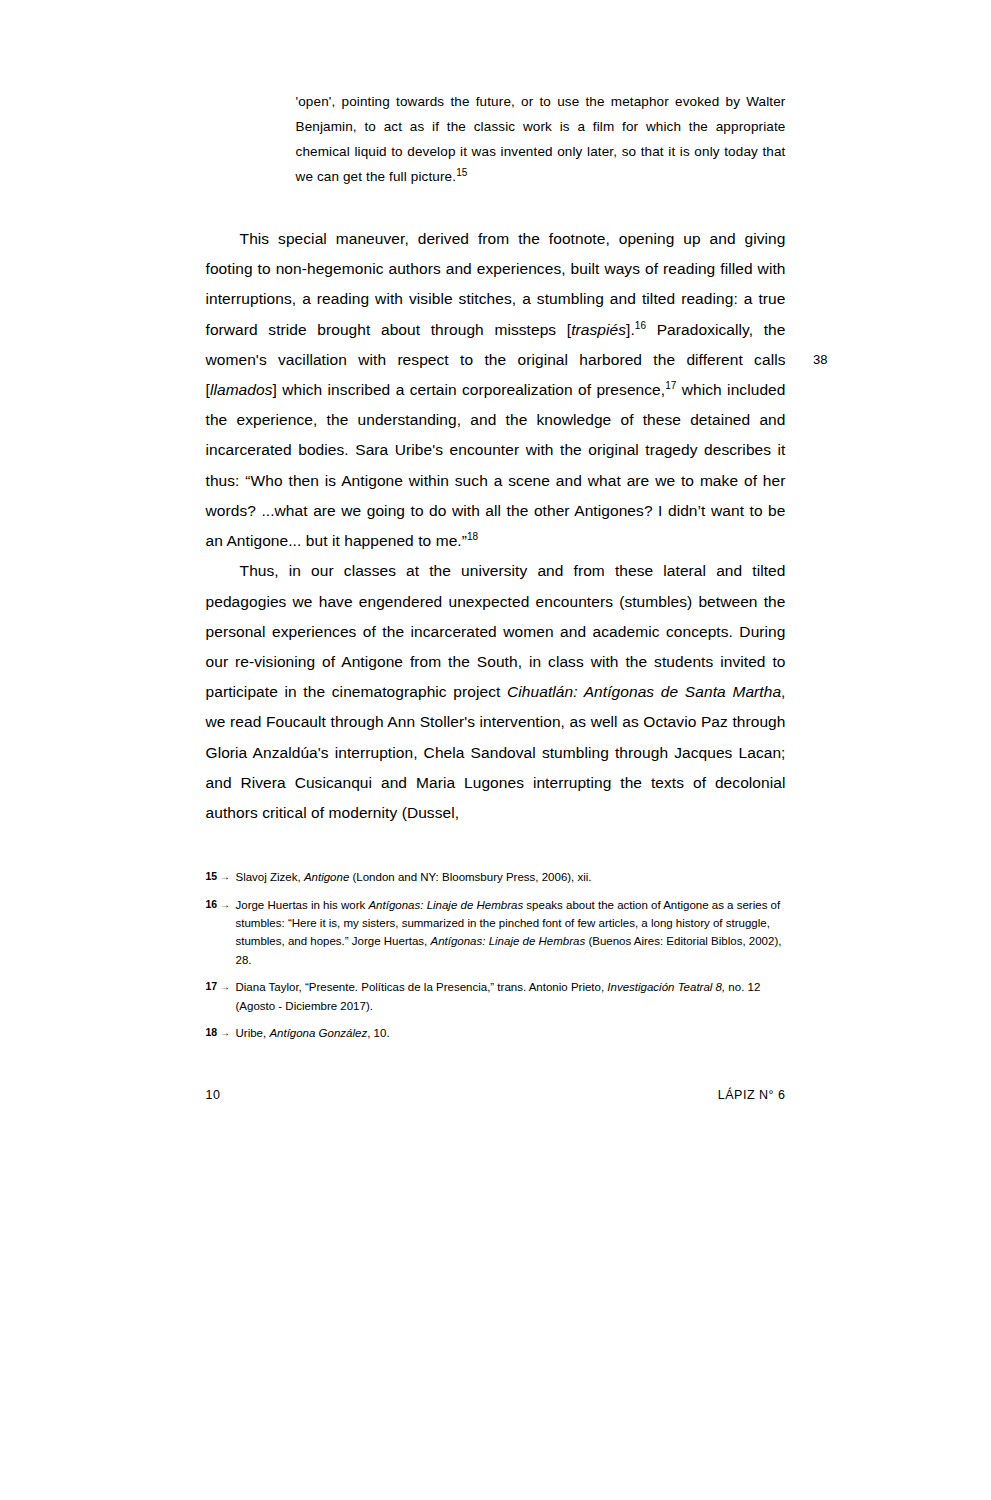38
'open', pointing towards the future, or to use the metaphor evoked by Walter Benjamin, to act as if the classic work is a film for which the appropriate chemical liquid to develop it was invented only later, so that it is only today that we can get the full picture.15
This special maneuver, derived from the footnote, opening up and giving footing to non-hegemonic authors and experiences, built ways of reading filled with interruptions, a reading with visible stitches, a stumbling and tilted reading: a true forward stride brought about through missteps [traspiés].16 Paradoxically, the women's vacillation with respect to the original harbored the different calls [llamados] which inscribed a certain corporealization of presence,17 which included the experience, the understanding, and the knowledge of these detained and incarcerated bodies. Sara Uribe's encounter with the original tragedy describes it thus: “Who then is Antigone within such a scene and what are we to make of her words? ...what are we going to do with all the other Antigones? I didn’t want to be an Antigone... but it happened to me.”18
Thus, in our classes at the university and from these lateral and tilted pedagogies we have engendered unexpected encounters (stumbles) between the personal experiences of the incarcerated women and academic concepts. During our re-visioning of Antigone from the South, in class with the students invited to participate in the cinematographic project Cihuatlán: Antígonas de Santa Martha, we read Foucault through Ann Stoller's intervention, as well as Octavio Paz through Gloria Anzaldúa's interruption, Chela Sandoval stumbling through Jacques Lacan; and Rivera Cusicanqui and Maria Lugones interrupting the texts of decolonial authors critical of modernity (Dussel,
15 → Slavoj Zizek, Antigone (London and NY: Bloomsbury Press, 2006), xii.
16 → Jorge Huertas in his work Antígonas: Linaje de Hembras speaks about the action of Antigone as a series of stumbles: “Here it is, my sisters, summarized in the pinched font of few articles, a long history of struggle, stumbles, and hopes.” Jorge Huertas, Antígonas: Linaje de Hembras (Buenos Aires: Editorial Biblos, 2002), 28.
17 → Diana Taylor, “Presente. Políticas de la Presencia,” trans. Antonio Prieto, Investigación Teatral 8, no. 12 (Agosto - Diciembre 2017).
18 → Uribe, Antígona González, 10.
10 LÁPIZ N° 6